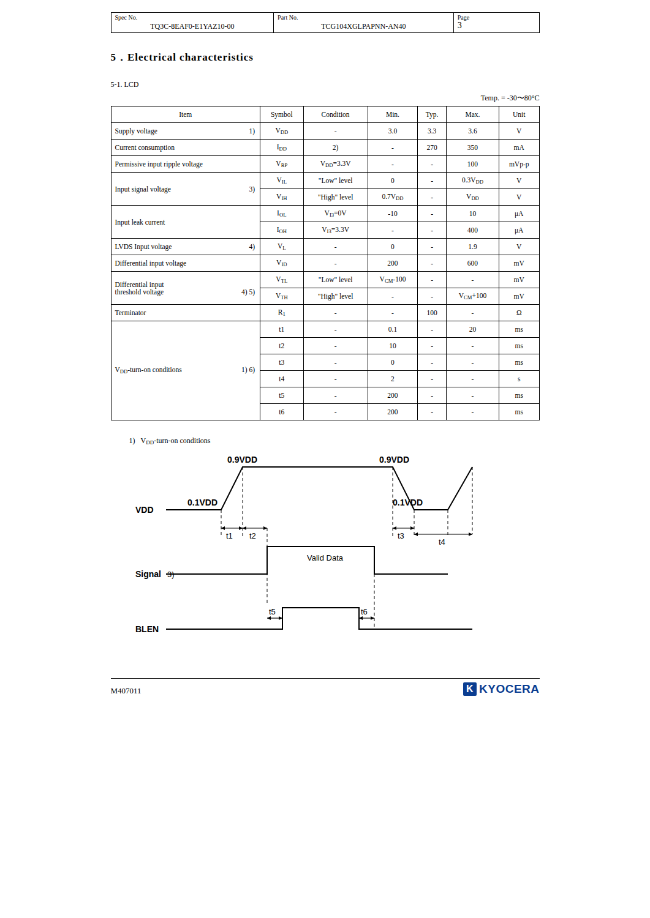| Spec No. TQ3C-8EAF0-E1YAZ10-00 | Part No. TCG104XGLPAPNN-AN40 | Page 3 |
5．Electrical characteristics
5-1. LCD
Temp. = -30〜80°C
| Item | Symbol | Condition | Min. | Typ. | Max. | Unit |
| --- | --- | --- | --- | --- | --- | --- |
| Supply voltage 1) | V DD | - | 3.0 | 3.3 | 3.6 | V |
| Current consumption | I DD | 2) | - | 270 | 350 | mA |
| Permissive input ripple voltage | V RP | V DD =3.3V | - | - | 100 | mVp-p |
| Input signal voltage 3) | V IL | "Low" level | 0 | - | 0.3V DD | V |
| V IH | "High" level | 0.7V DD | - | V DD | V |
| Input leak current | I OL | V I3 =0V | -10 | - | 10 | μA |
| I OH | V I3 =3.3V | - | - | 400 | μA |
| LVDS Input voltage 4) | V L | - | 0 | - | 1.9 | V |
| Differential input voltage | V ID | - | 200 | - | 600 | mV |
| Differential input threshold voltage 4) 5) | V TL | "Low" level | V CM -100 | - | - | mV |
| V TH | "High" level | - | - | V CM +100 | mV |
| Terminator | R 1 | - | - | 100 | - | Ω |
| V DD -turn-on conditions 1) 6) | t1 | - | 0.1 | - | 20 | ms |
| t2 | - | 10 | - | - | ms |
| t3 | - | 0 | - | - | ms |
| t4 | - | 2 | - | - | s |
| t5 | - | 200 | - | - | ms |
| t6 | - | 200 | - | - | ms |
1) VDD-turn-on conditions
0.9VDD 0.9VDD 0.1VDD 0.1VDD VDD t1 t2 t3 t4 Signal 3) Valid Data BLEN t5 t6
M407011
KKYOCERA